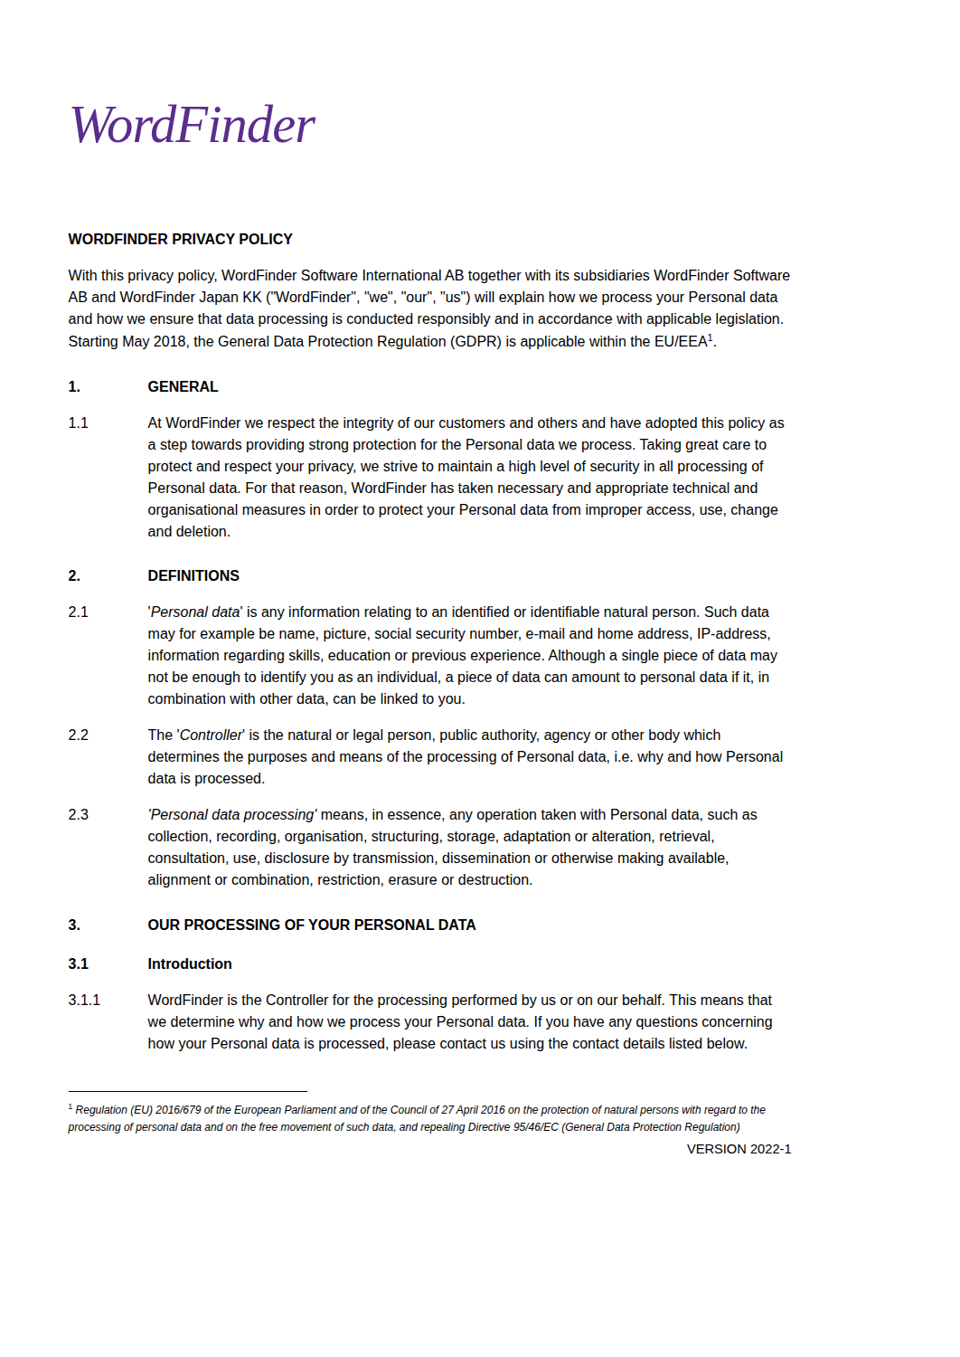WordFinder
WordFinder Privacy Policy
With this privacy policy, WordFinder Software International AB together with its subsidiaries WordFinder Software AB and WordFinder Japan KK ("WordFinder", "we", "our", "us") will explain how we process your Personal data and how we ensure that data processing is conducted responsibly and in accordance with applicable legislation. Starting May 2018, the General Data Protection Regulation (GDPR) is applicable within the EU/EEA1.
1. General
1.1
At WordFinder we respect the integrity of our customers and others and have adopted this policy as a step towards providing strong protection for the Personal data we process. Taking great care to protect and respect your privacy, we strive to maintain a high level of security in all processing of Personal data. For that reason, WordFinder has taken necessary and appropriate technical and organisational measures in order to protect your Personal data from improper access, use, change and deletion.
2. Definitions
2.1
'Personal data' is any information relating to an identified or identifiable natural person. Such data may for example be name, picture, social security number, e-mail and home address, IP-address, information regarding skills, education or previous experience. Although a single piece of data may not be enough to identify you as an individual, a piece of data can amount to personal data if it, in combination with other data, can be linked to you.
2.2
The 'Controller' is the natural or legal person, public authority, agency or other body which determines the purposes and means of the processing of Personal data, i.e. why and how Personal data is processed.
2.3
'Personal data processing' means, in essence, any operation taken with Personal data, such as collection, recording, organisation, structuring, storage, adaptation or alteration, retrieval, consultation, use, disclosure by transmission, dissemination or otherwise making available, alignment or combination, restriction, erasure or destruction.
3. Our processing of your Personal data
3.1 Introduction
3.1.1
WordFinder is the Controller for the processing performed by us or on our behalf. This means that we determine why and how we process your Personal data. If you have any questions concerning how your Personal data is processed, please contact us using the contact details listed below.
1 Regulation (EU) 2016/679 of the European Parliament and of the Council of 27 April 2016 on the protection of natural persons with regard to the processing of personal data and on the free movement of such data, and repealing Directive 95/46/EC (General Data Protection Regulation)
VERSION 2022-1